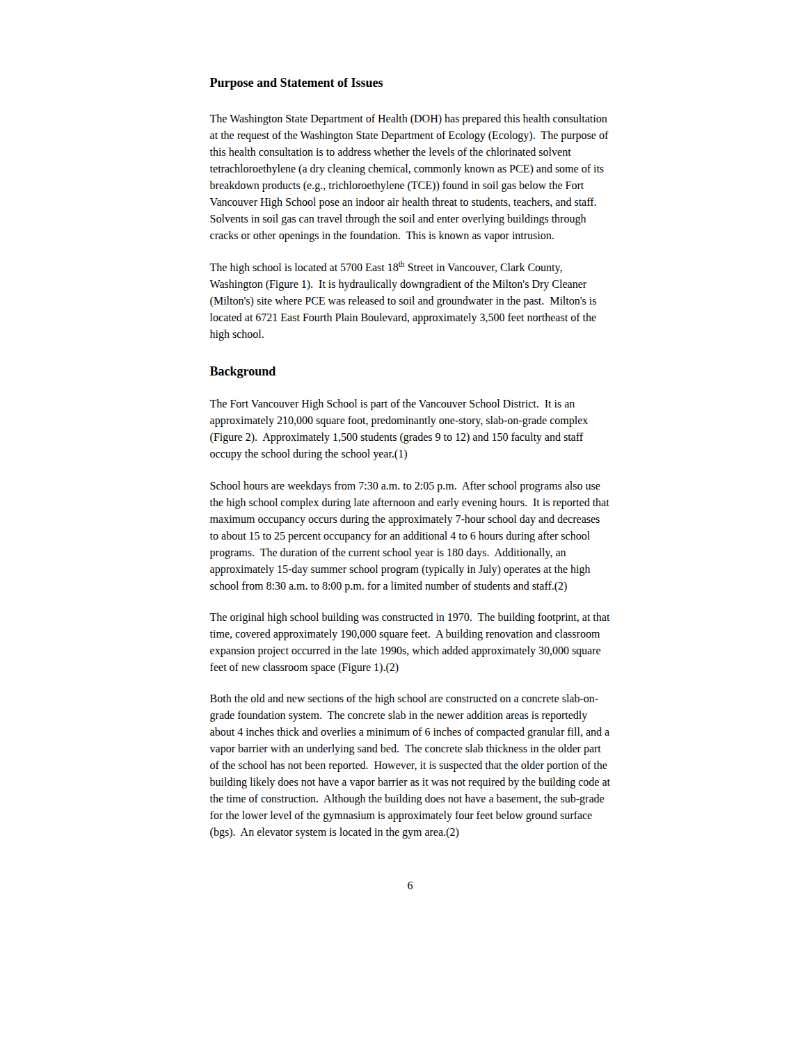Purpose and Statement of Issues
The Washington State Department of Health (DOH) has prepared this health consultation at the request of the Washington State Department of Ecology (Ecology). The purpose of this health consultation is to address whether the levels of the chlorinated solvent tetrachloroethylene (a dry cleaning chemical, commonly known as PCE) and some of its breakdown products (e.g., trichloroethylene (TCE)) found in soil gas below the Fort Vancouver High School pose an indoor air health threat to students, teachers, and staff. Solvents in soil gas can travel through the soil and enter overlying buildings through cracks or other openings in the foundation. This is known as vapor intrusion.
The high school is located at 5700 East 18th Street in Vancouver, Clark County, Washington (Figure 1). It is hydraulically downgradient of the Milton's Dry Cleaner (Milton's) site where PCE was released to soil and groundwater in the past. Milton's is located at 6721 East Fourth Plain Boulevard, approximately 3,500 feet northeast of the high school.
Background
The Fort Vancouver High School is part of the Vancouver School District. It is an approximately 210,000 square foot, predominantly one-story, slab-on-grade complex (Figure 2). Approximately 1,500 students (grades 9 to 12) and 150 faculty and staff occupy the school during the school year.(1)
School hours are weekdays from 7:30 a.m. to 2:05 p.m. After school programs also use the high school complex during late afternoon and early evening hours. It is reported that maximum occupancy occurs during the approximately 7-hour school day and decreases to about 15 to 25 percent occupancy for an additional 4 to 6 hours during after school programs. The duration of the current school year is 180 days. Additionally, an approximately 15-day summer school program (typically in July) operates at the high school from 8:30 a.m. to 8:00 p.m. for a limited number of students and staff.(2)
The original high school building was constructed in 1970. The building footprint, at that time, covered approximately 190,000 square feet. A building renovation and classroom expansion project occurred in the late 1990s, which added approximately 30,000 square feet of new classroom space (Figure 1).(2)
Both the old and new sections of the high school are constructed on a concrete slab-on-grade foundation system. The concrete slab in the newer addition areas is reportedly about 4 inches thick and overlies a minimum of 6 inches of compacted granular fill, and a vapor barrier with an underlying sand bed. The concrete slab thickness in the older part of the school has not been reported. However, it is suspected that the older portion of the building likely does not have a vapor barrier as it was not required by the building code at the time of construction. Although the building does not have a basement, the sub-grade for the lower level of the gymnasium is approximately four feet below ground surface (bgs). An elevator system is located in the gym area.(2)
6